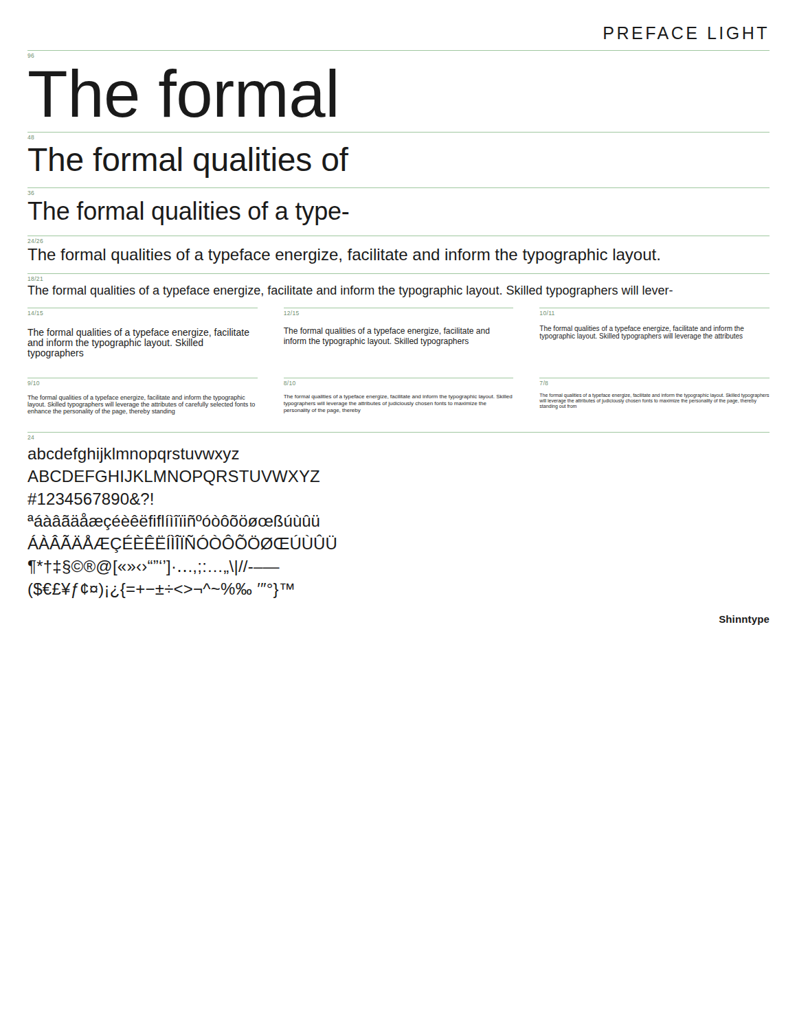PREFACE LIGHT
96
The formal
48
The formal qualities of
36
The formal qualities of a type-
24/26
The formal qualities of a typeface energize, facilitate and inform the typographic layout.
18/21
The formal qualities of a typeface energize, facilitate and inform the typographic layout. Skilled typographers will lever-
14/15
The formal qualities of a typeface energize, facilitate and inform the typographic layout. Skilled typographers
12/15
The formal qualities of a typeface energize, facilitate and inform the typographic layout. Skilled typographers
10/11
The formal qualities of a typeface energize, facilitate and inform the typographic layout. Skilled typographers will leverage the attributes
9/10
The formal qualities of a typeface energize, facilitate and inform the typographic layout. Skilled typographers will leverage the attributes of carefully selected fonts to enhance the personality of the page, thereby standing
8/10
The formal qualities of a typeface energize, facilitate and inform the typographic layout. Skilled typographers will leverage the attributes of judiciously chosen fonts to maximize the personality of the page, thereby
7/8
The formal qualities of a typeface energize, facilitate and inform the typographic layout. Skilled typographers will leverage the attributes of judiciously chosen fonts to maximize the personality of the page, thereby standing out from
24
abcdefghijklmnopqrstuvwxyz
ABCDEFGHIJKLMNOPQRSTUVWXYZ
#1234567890&?!
ªáàâãäåæçéèêëfiflíìîïiñºóòôõöøœßúùûü
ÁÀÂÃÄÅÆÇÉÈÊËÍÌÎÏÑÓÒÔÕÖØŒÚÙÛÜ
¶*†‡§©®@[«»‹›“”‘’]·‥.,;:…„\|//-–—
($€£¥ƒ¢¤)¡¿{=+−±÷<>¬^~%‰ ′″°}™
Shinntype